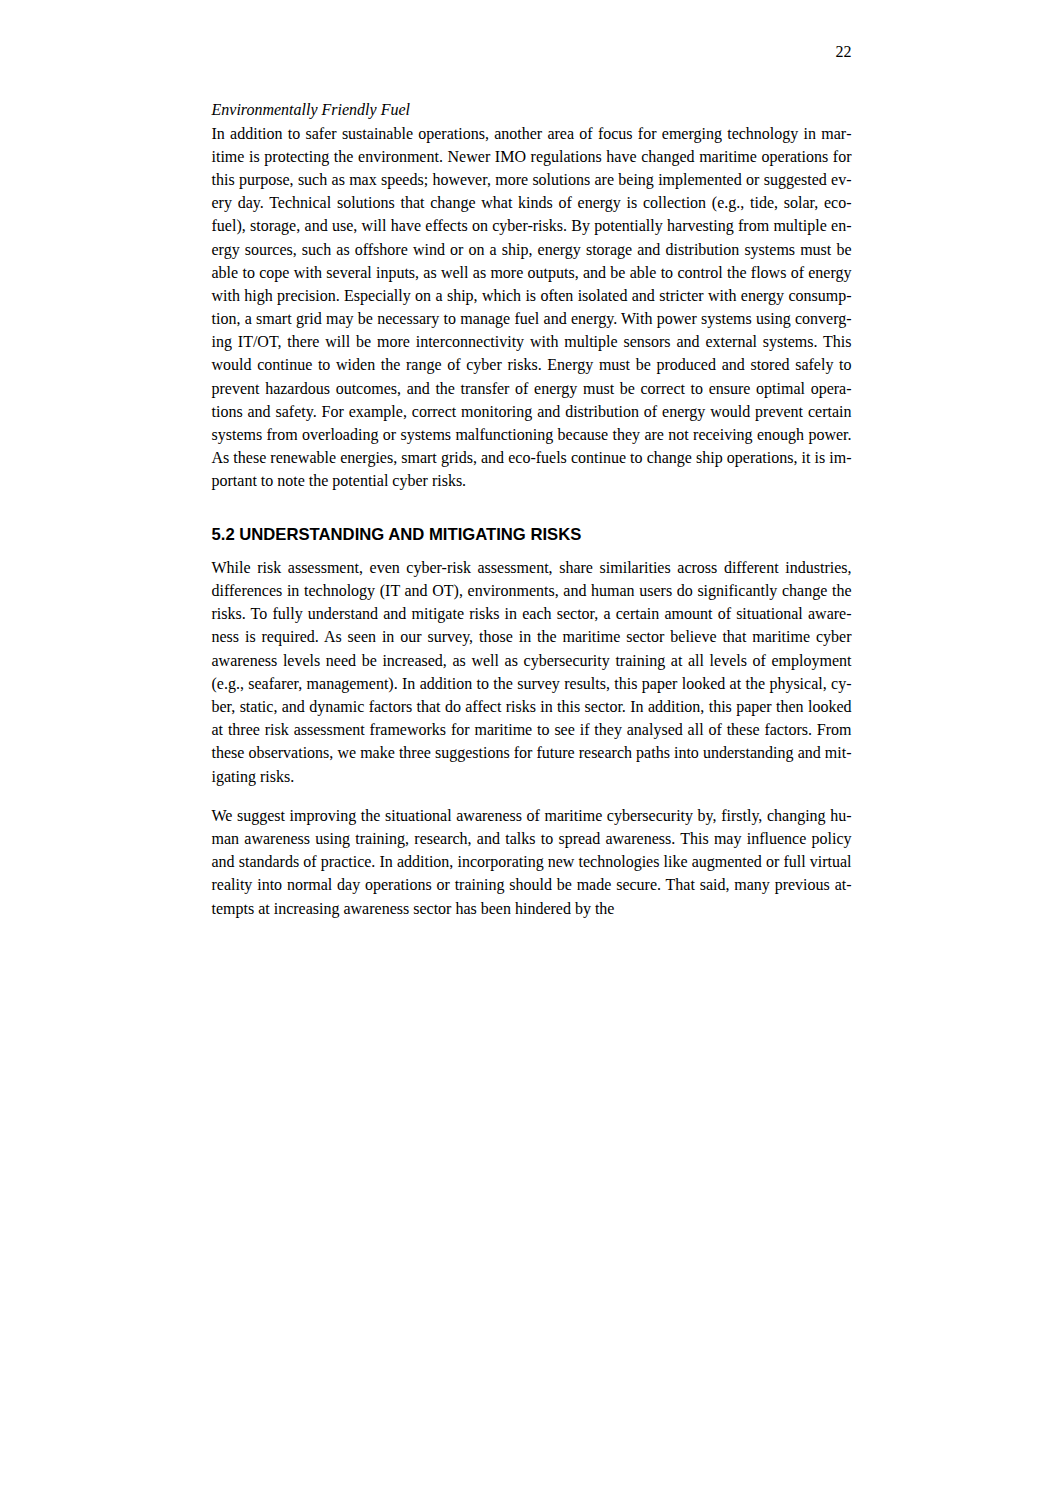22
Environmentally Friendly Fuel
In addition to safer sustainable operations, another area of focus for emerging technology in maritime is protecting the environment. Newer IMO regulations have changed maritime operations for this purpose, such as max speeds; however, more solutions are being implemented or suggested every day. Technical solutions that change what kinds of energy is collection (e.g., tide, solar, eco-fuel), storage, and use, will have effects on cyber-risks. By potentially harvesting from multiple energy sources, such as offshore wind or on a ship, energy storage and distribution systems must be able to cope with several inputs, as well as more outputs, and be able to control the flows of energy with high precision. Especially on a ship, which is often isolated and stricter with energy consumption, a smart grid may be necessary to manage fuel and energy. With power systems using converging IT/OT, there will be more interconnectivity with multiple sensors and external systems. This would continue to widen the range of cyber risks. Energy must be produced and stored safely to prevent hazardous outcomes, and the transfer of energy must be correct to ensure optimal operations and safety. For example, correct monitoring and distribution of energy would prevent certain systems from overloading or systems malfunctioning because they are not receiving enough power. As these renewable energies, smart grids, and eco-fuels continue to change ship operations, it is important to note the potential cyber risks.
5.2 UNDERSTANDING AND MITIGATING RISKS
While risk assessment, even cyber-risk assessment, share similarities across different industries, differences in technology (IT and OT), environments, and human users do significantly change the risks. To fully understand and mitigate risks in each sector, a certain amount of situational awareness is required. As seen in our survey, those in the maritime sector believe that maritime cyber awareness levels need be increased, as well as cybersecurity training at all levels of employment (e.g., seafarer, management). In addition to the survey results, this paper looked at the physical, cyber, static, and dynamic factors that do affect risks in this sector. In addition, this paper then looked at three risk assessment frameworks for maritime to see if they analysed all of these factors. From these observations, we make three suggestions for future research paths into understanding and mitigating risks.
We suggest improving the situational awareness of maritime cybersecurity by, firstly, changing human awareness using training, research, and talks to spread awareness. This may influence policy and standards of practice. In addition, incorporating new technologies like augmented or full virtual reality into normal day operations or training should be made secure. That said, many previous attempts at increasing awareness sector has been hindered by the